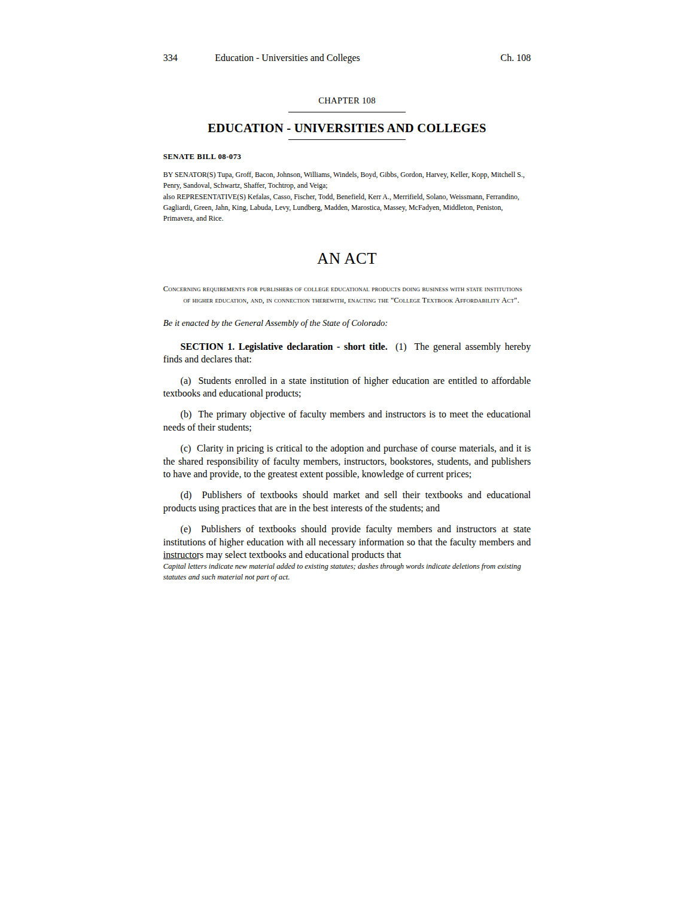334 Education - Universities and Colleges Ch. 108
CHAPTER 108
EDUCATION - UNIVERSITIES AND COLLEGES
SENATE BILL 08-073
BY SENATOR(S) Tupa, Groff, Bacon, Johnson, Williams, Windels, Boyd, Gibbs, Gordon, Harvey, Keller, Kopp, Mitchell S., Penry, Sandoval, Schwartz, Shaffer, Tochtrop, and Veiga;
also REPRESENTATIVE(S) Kefalas, Casso, Fischer, Todd, Benefield, Kerr A., Merrifield, Solano, Weissmann, Ferrandino, Gagliardi, Green, Jahn, King, Labuda, Levy, Lundberg, Madden, Marostica, Massey, McFadyen, Middleton, Peniston, Primavera, and Rice.
AN ACT
Concerning requirements for publishers of college educational products doing business with state institutions of higher education, and, in connection therewith, enacting the "College Textbook Affordability Act".
Be it enacted by the General Assembly of the State of Colorado:
SECTION 1. Legislative declaration - short title. (1) The general assembly hereby finds and declares that:
(a) Students enrolled in a state institution of higher education are entitled to affordable textbooks and educational products;
(b) The primary objective of faculty members and instructors is to meet the educational needs of their students;
(c) Clarity in pricing is critical to the adoption and purchase of course materials, and it is the shared responsibility of faculty members, instructors, bookstores, students, and publishers to have and provide, to the greatest extent possible, knowledge of current prices;
(d) Publishers of textbooks should market and sell their textbooks and educational products using practices that are in the best interests of the students; and
(e) Publishers of textbooks should provide faculty members and instructors at state institutions of higher education with all necessary information so that the faculty members and instructors may select textbooks and educational products that
Capital letters indicate new material added to existing statutes; dashes through words indicate deletions from existing statutes and such material not part of act.